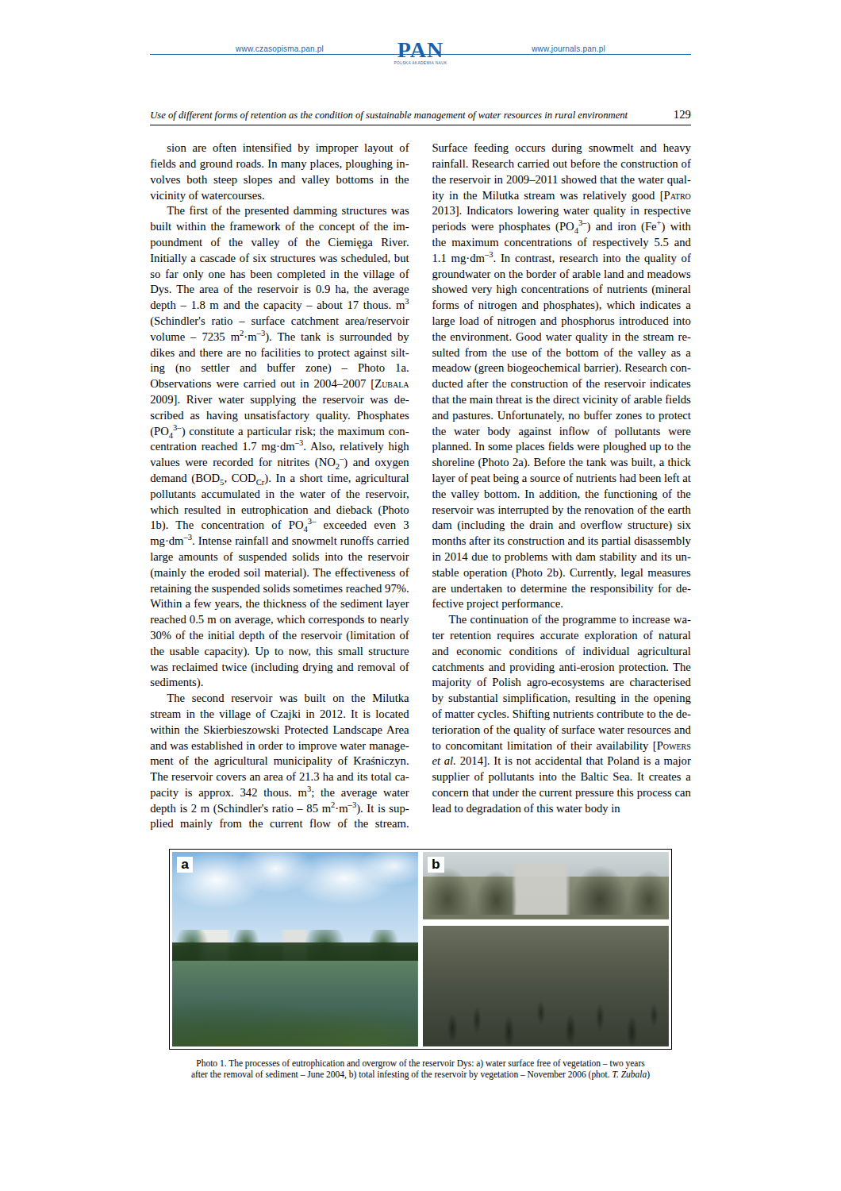www.czasopisma.pan.pl www.journals.pan.pl
PAN
POLSKA AKADEMIA NAUK
Use of different forms of retention as the condition of sustainable management of water resources in rural environment 129
sion are often intensified by improper layout of fields and ground roads. In many places, ploughing involves both steep slopes and valley bottoms in the vicinity of watercourses.
The first of the presented damming structures was built within the framework of the concept of the impoundment of the valley of the Ciemięga River. Initially a cascade of six structures was scheduled, but so far only one has been completed in the village of Dys. The area of the reservoir is 0.9 ha, the average depth – 1.8 m and the capacity – about 17 thous. m3 (Schindler's ratio – surface catchment area/reservoir volume – 7235 m2·m–3). The tank is surrounded by dikes and there are no facilities to protect against silting (no settler and buffer zone) – Photo 1a. Observations were carried out in 2004–2007 [Zubala 2009]. River water supplying the reservoir was described as having unsatisfactory quality. Phosphates (PO43–) constitute a particular risk; the maximum concentration reached 1.7 mg·dm–3. Also, relatively high values were recorded for nitrites (NO2–) and oxygen demand (BOD5, CODCr). In a short time, agricultural pollutants accumulated in the water of the reservoir, which resulted in eutrophication and dieback (Photo 1b). The concentration of PO43– exceeded even 3 mg·dm–3. Intense rainfall and snowmelt runoffs carried large amounts of suspended solids into the reservoir (mainly the eroded soil material). The effectiveness of retaining the suspended solids sometimes reached 97%. Within a few years, the thickness of the sediment layer reached 0.5 m on average, which corresponds to nearly 30% of the initial depth of the reservoir (limitation of the usable capacity). Up to now, this small structure was reclaimed twice (including drying and removal of sediments).
The second reservoir was built on the Milutka stream in the village of Czajki in 2012. It is located within the Skierbieszowski Protected Landscape Area and was established in order to improve water management of the agricultural municipality of Kraśniczyn. The reservoir covers an area of 21.3 ha and its total capacity is approx. 342 thous. m3; the average water depth is 2 m (Schindler's ratio – 85 m2·m–3). It is supplied mainly from the current flow of the stream. Surface feeding occurs during snowmelt and heavy rainfall. Research carried out before the construction of the reservoir in 2009–2011 showed that the water quality in the Milutka stream was relatively good [Patro 2013]. Indicators lowering water quality in respective periods were phosphates (PO43–) and iron (Fe+) with the maximum concentrations of respectively 5.5 and 1.1 mg·dm–3. In contrast, research into the quality of groundwater on the border of arable land and meadows showed very high concentrations of nutrients (mineral forms of nitrogen and phosphates), which indicates a large load of nitrogen and phosphorus introduced into the environment. Good water quality in the stream resulted from the use of the bottom of the valley as a meadow (green biogeochemical barrier). Research conducted after the construction of the reservoir indicates that the main threat is the direct vicinity of arable fields and pastures. Unfortunately, no buffer zones to protect the water body against inflow of pollutants were planned. In some places fields were ploughed up to the shoreline (Photo 2a). Before the tank was built, a thick layer of peat being a source of nutrients had been left at the valley bottom. In addition, the functioning of the reservoir was interrupted by the renovation of the earth dam (including the drain and overflow structure) six months after its construction and its partial disassembly in 2014 due to problems with dam stability and its unstable operation (Photo 2b). Currently, legal measures are undertaken to determine the responsibility for defective project performance.
The continuation of the programme to increase water retention requires accurate exploration of natural and economic conditions of individual agricultural catchments and providing anti-erosion protection. The majority of Polish agro-ecosystems are characterised by substantial simplification, resulting in the opening of matter cycles. Shifting nutrients contribute to the deterioration of the quality of surface water resources and to concomitant limitation of their availability [Powers et al. 2014]. It is not accidental that Poland is a major supplier of pollutants into the Baltic Sea. It creates a concern that under the current pressure this process can lead to degradation of this water body in
a
b
Photo 1. The processes of eutrophication and overgrow of the reservoir Dys: a) water surface free of vegetation – two years
after the removal of sediment – June 2004, b) total infesting of the reservoir by vegetation – November 2006 (phot. T. Zubala)